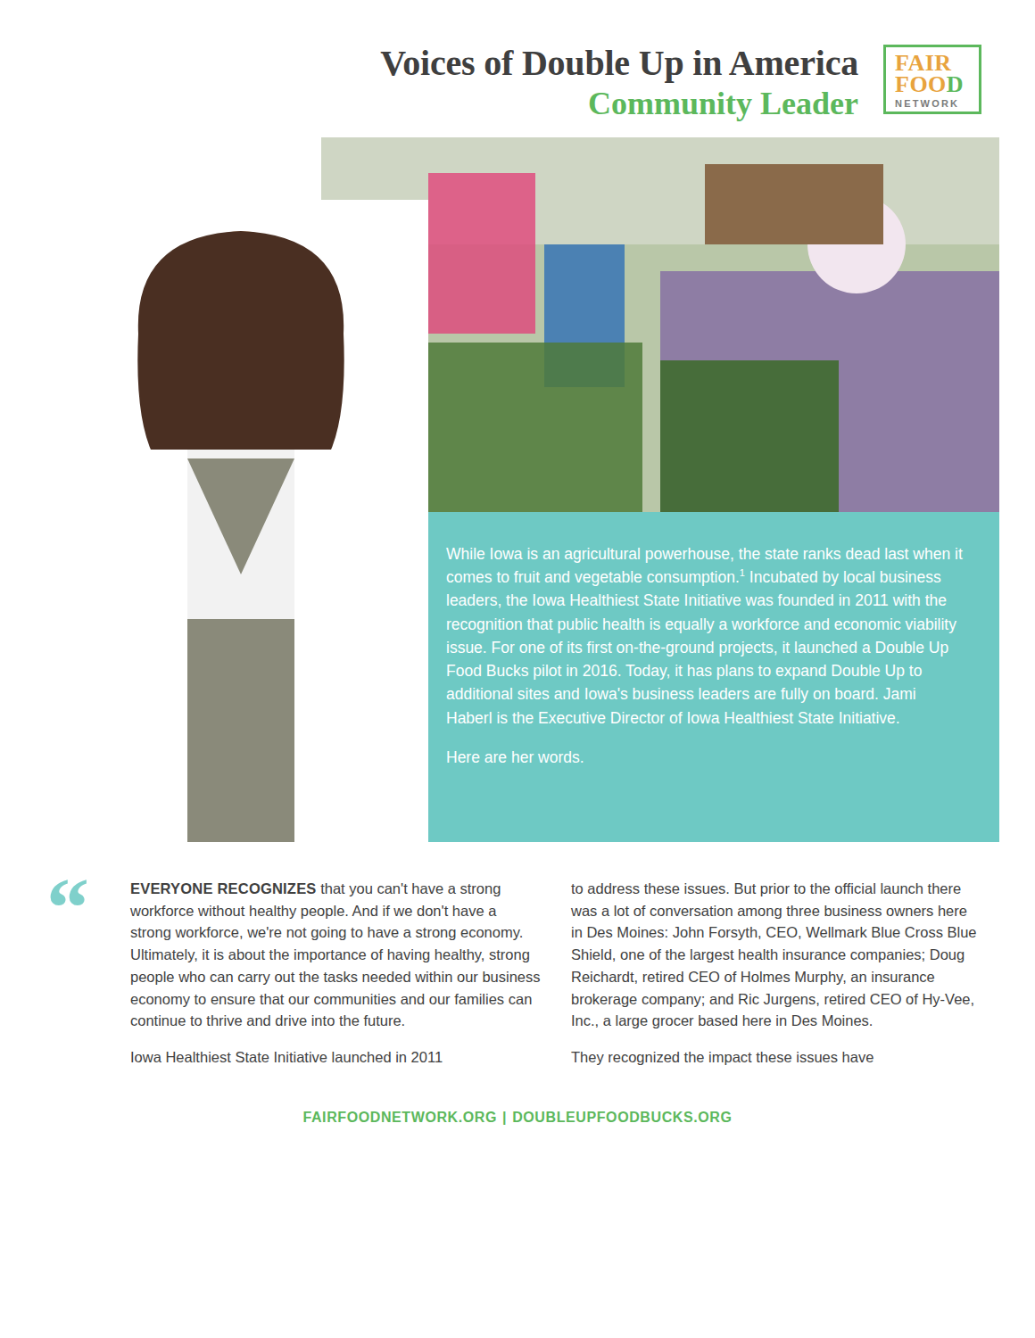Voices of Double Up in America
Community Leader
FAIR FOOD NETWORK
While Iowa is an agricultural powerhouse, the state ranks dead last when it comes to fruit and vegetable consumption.1 Incubated by local business leaders, the Iowa Healthiest State Initiative was founded in 2011 with the recognition that public health is equally a workforce and economic viability issue. For one of its first on-the-ground projects, it launched a Double Up Food Bucks pilot in 2016. Today, it has plans to expand Double Up to additional sites and Iowa's business leaders are fully on board. Jami Haberl is the Executive Director of Iowa Healthiest State Initiative.
Here are her words.
“
EVERYONE RECOGNIZES that you can't have a strong workforce without healthy people. And if we don't have a strong workforce, we're not going to have a strong economy. Ultimately, it is about the importance of having healthy, strong people who can carry out the tasks needed within our business economy to ensure that our communities and our families can continue to thrive and drive into the future.
Iowa Healthiest State Initiative launched in 2011
to address these issues. But prior to the official launch there was a lot of conversation among three business owners here in Des Moines: John Forsyth, CEO, Wellmark Blue Cross Blue Shield, one of the largest health insurance companies; Doug Reichardt, retired CEO of Holmes Murphy, an insurance brokerage company; and Ric Jurgens, retired CEO of Hy-Vee, Inc., a large grocer based here in Des Moines.
They recognized the impact these issues have
FAIRFOODNETWORK.ORG|DOUBLEUPFOODBUCKS.ORG